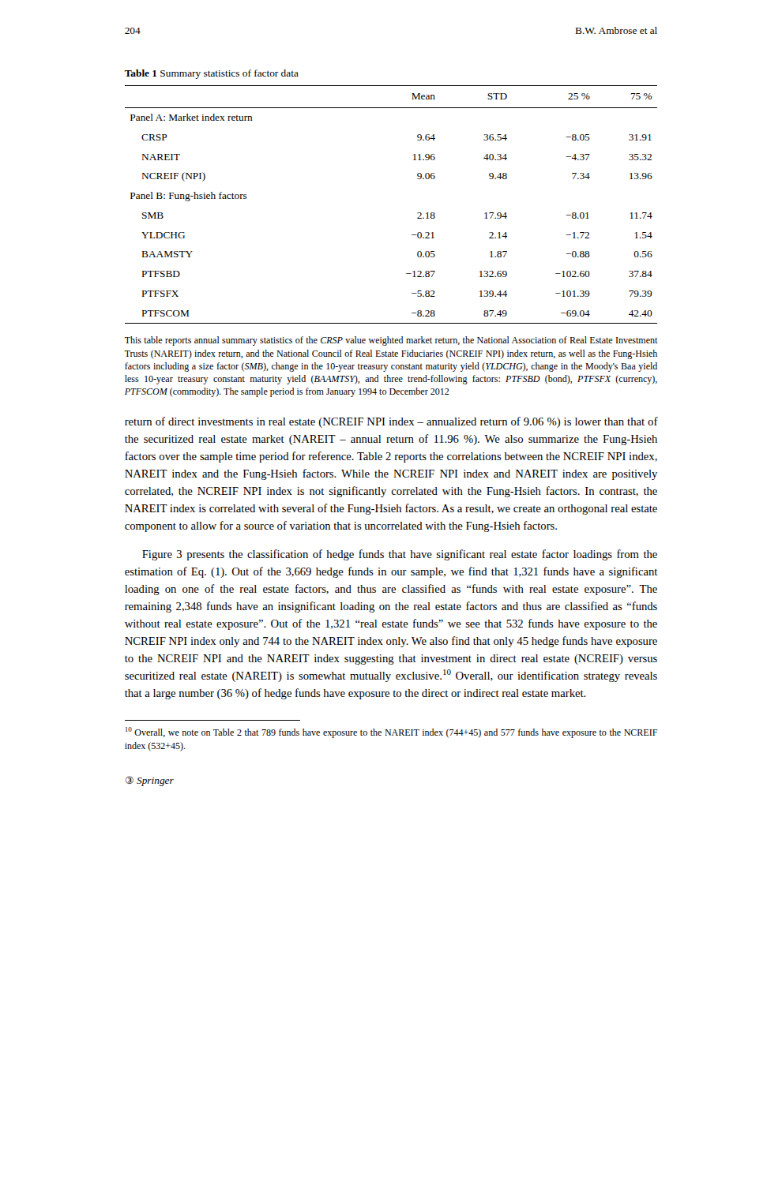204 B.W. Ambrose et al
Table 1 Summary statistics of factor data
| | Mean | STD | 25 % | 75 % |
| --- | --- | --- | --- | --- |
| Panel A: Market index return | | | | |
| CRSP | 9.64 | 36.54 | −8.05 | 31.91 |
| NAREIT | 11.96 | 40.34 | −4.37 | 35.32 |
| NCREIF (NPI) | 9.06 | 9.48 | 7.34 | 13.96 |
| Panel B: Fung-hsieh factors | | | | |
| SMB | 2.18 | 17.94 | −8.01 | 11.74 |
| YLDCHG | −0.21 | 2.14 | −1.72 | 1.54 |
| BAAMSTY | 0.05 | 1.87 | −0.88 | 0.56 |
| PTFSBD | −12.87 | 132.69 | −102.60 | 37.84 |
| PTFSFX | −5.82 | 139.44 | −101.39 | 79.39 |
| PTFSCOM | −8.28 | 87.49 | −69.04 | 42.40 |
This table reports annual summary statistics of the CRSP value weighted market return, the National Association of Real Estate Investment Trusts (NAREIT) index return, and the National Council of Real Estate Fiduciaries (NCREIF NPI) index return, as well as the Fung-Hsieh factors including a size factor (SMB), change in the 10-year treasury constant maturity yield (YLDCHG), change in the Moody's Baa yield less 10-year treasury constant maturity yield (BAAMTSY), and three trend-following factors: PTFSBD (bond), PTFSFX (currency), PTFSCOM (commodity). The sample period is from January 1994 to December 2012
return of direct investments in real estate (NCREIF NPI index – annualized return of 9.06 %) is lower than that of the securitized real estate market (NAREIT – annual return of 11.96 %). We also summarize the Fung-Hsieh factors over the sample time period for reference. Table 2 reports the correlations between the NCREIF NPI index, NAREIT index and the Fung-Hsieh factors. While the NCREIF NPI index and NAREIT index are positively correlated, the NCREIF NPI index is not significantly correlated with the Fung-Hsieh factors. In contrast, the NAREIT index is correlated with several of the Fung-Hsieh factors. As a result, we create an orthogonal real estate component to allow for a source of variation that is uncorrelated with the Fung-Hsieh factors.
Figure 3 presents the classification of hedge funds that have significant real estate factor loadings from the estimation of Eq. (1). Out of the 3,669 hedge funds in our sample, we find that 1,321 funds have a significant loading on one of the real estate factors, and thus are classified as “funds with real estate exposure”. The remaining 2,348 funds have an insignificant loading on the real estate factors and thus are classified as “funds without real estate exposure”. Out of the 1,321 “real estate funds” we see that 532 funds have exposure to the NCREIF NPI index only and 744 to the NAREIT index only. We also find that only 45 hedge funds have exposure to the NCREIF NPI and the NAREIT index suggesting that investment in direct real estate (NCREIF) versus securitized real estate (NAREIT) is somewhat mutually exclusive.10 Overall, our identification strategy reveals that a large number (36 %) of hedge funds have exposure to the direct or indirect real estate market.
10 Overall, we note on Table 2 that 789 funds have exposure to the NAREIT index (744+45) and 577 funds have exposure to the NCREIF index (532+45).
③ Springer